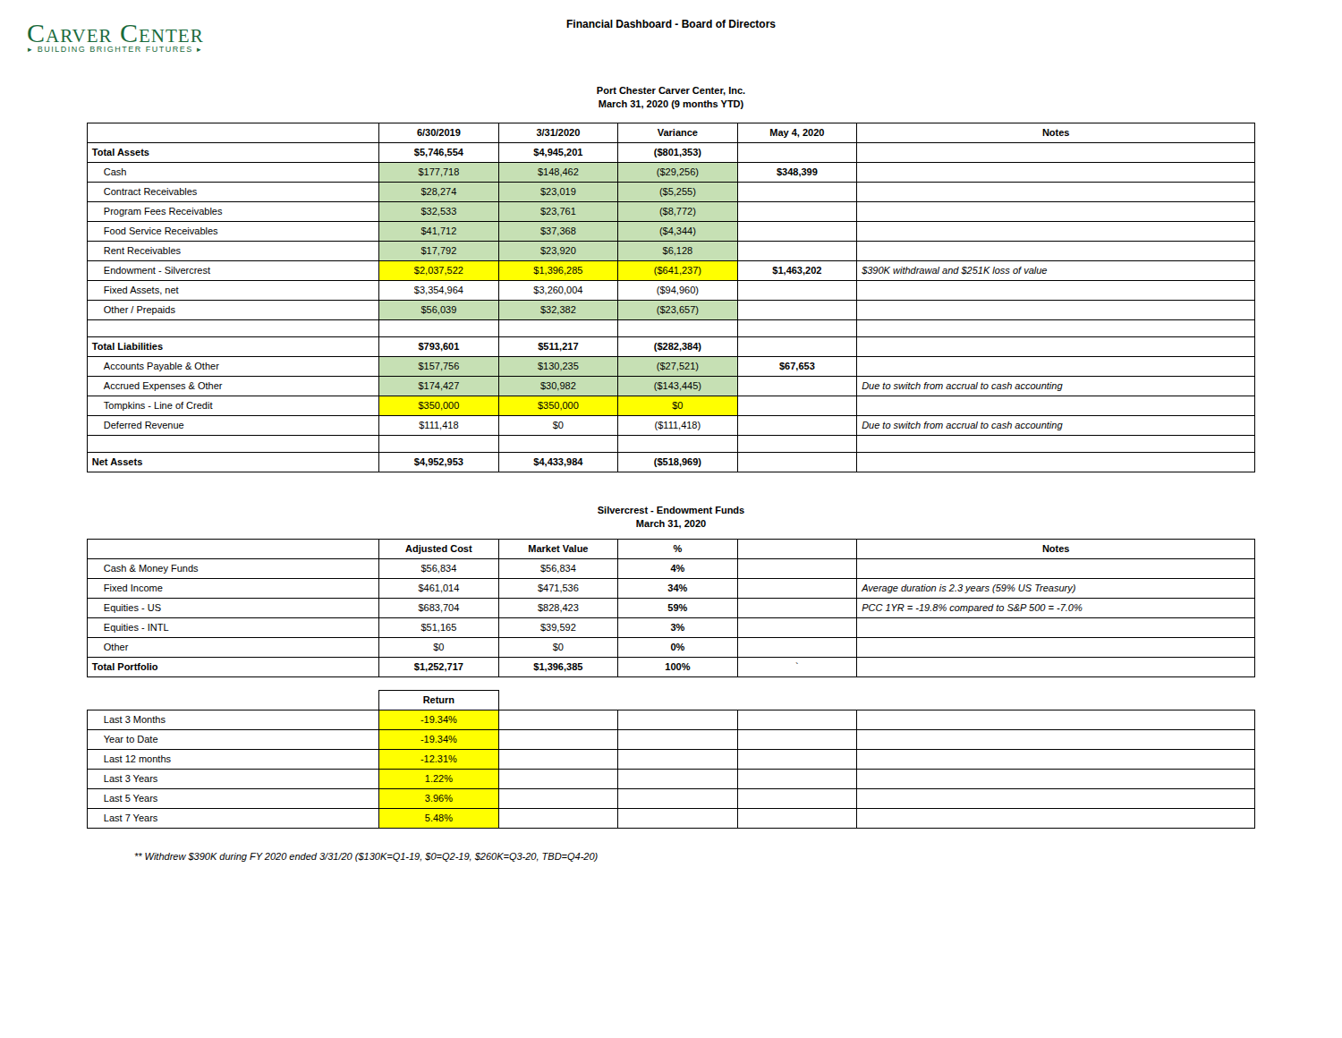Carver Center
▸ BUILDING BRIGHTER FUTURES ▸
Financial Dashboard - Board of Directors
Port Chester Carver Center, Inc.
March 31, 2020 (9 months YTD)
| | 6/30/2019 | 3/31/2020 | Variance | May 4, 2020 | Notes |
| --- | --- | --- | --- | --- | --- |
| Total Assets | $5,746,554 | $4,945,201 | ($801,353) | | |
| Cash | $177,718 | $148,462 | ($29,256) | $348,399 | |
| Contract Receivables | $28,274 | $23,019 | ($5,255) | | |
| Program Fees Receivables | $32,533 | $23,761 | ($8,772) | | |
| Food Service Receivables | $41,712 | $37,368 | ($4,344) | | |
| Rent Receivables | $17,792 | $23,920 | $6,128 | | |
| Endowment - Silvercrest | $2,037,522 | $1,396,285 | ($641,237) | $1,463,202 | $390K withdrawal and $251K loss of value |
| Fixed Assets, net | $3,354,964 | $3,260,004 | ($94,960) | | |
| Other / Prepaids | $56,039 | $32,382 | ($23,657) | | |
| Total Liabilities | $793,601 | $511,217 | ($282,384) | | |
| Accounts Payable & Other | $157,756 | $130,235 | ($27,521) | $67,653 | |
| Accrued Expenses & Other | $174,427 | $30,982 | ($143,445) | | Due to switch from accrual to cash accounting |
| Tompkins - Line of Credit | $350,000 | $350,000 | $0 | | |
| Deferred Revenue | $111,418 | $0 | ($111,418) | | Due to switch from accrual to cash accounting |
| Net Assets | $4,952,953 | $4,433,984 | ($518,969) | | |
Silvercrest - Endowment Funds
March 31, 2020
| | Adjusted Cost | Market Value | % | | Notes |
| --- | --- | --- | --- | --- | --- |
| Cash & Money Funds | $56,834 | $56,834 | 4% | | |
| Fixed Income | $461,014 | $471,536 | 34% | | Average duration is 2.3 years (59% US Treasury) |
| Equities - US | $683,704 | $828,423 | 59% | | PCC 1YR = -19.8% compared to S&P 500 = -7.0% |
| Equities - INTL | $51,165 | $39,592 | 3% | | |
| Other | $0 | $0 | 0% | | |
| Total Portfolio | $1,252,717 | $1,396,385 | 100% | ` | |
| | Return | | | | |
| Last 3 Months | -19.34% | | | | |
| Year to Date | -19.34% | | | | |
| Last 12 months | -12.31% | | | | |
| Last 3 Years | 1.22% | | | | |
| Last 5 Years | 3.96% | | | | |
| Last 7 Years | 5.48% | | | | |
** Withdrew $390K during FY 2020 ended 3/31/20 ($130K=Q1-19, $0=Q2-19, $260K=Q3-20, TBD=Q4-20)